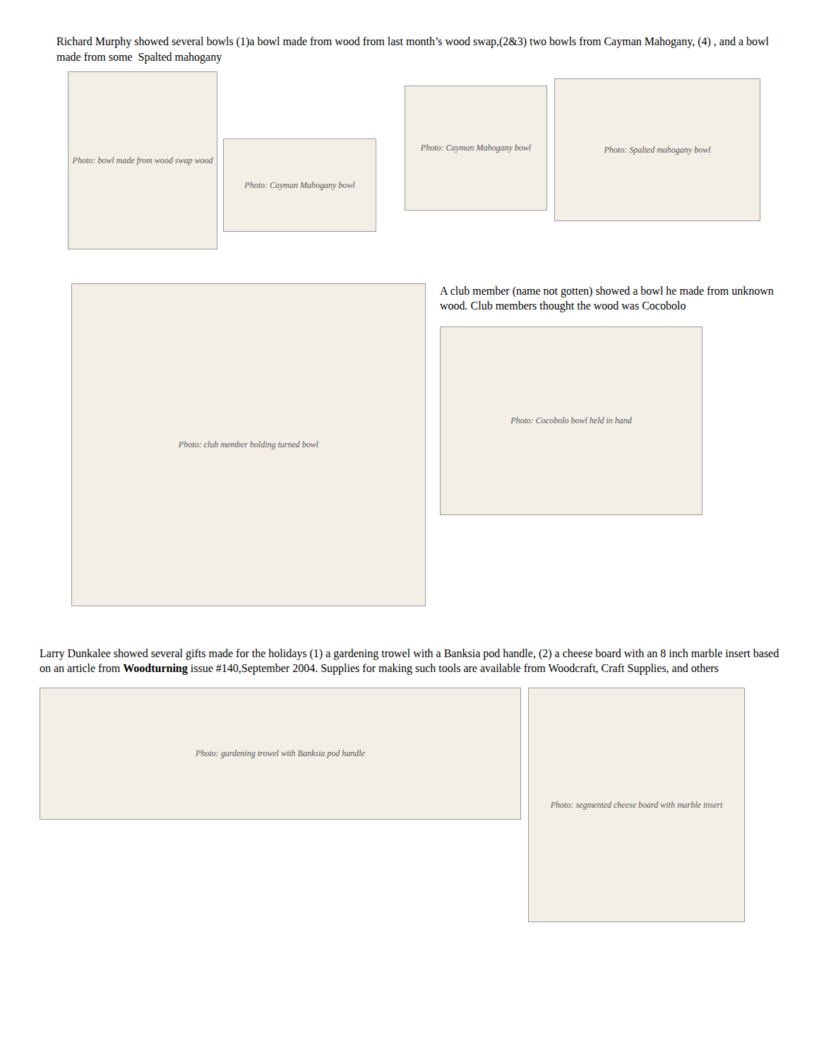Richard Murphy showed several bowls (1)a bowl made from wood from last month’s wood swap,(2&3) two bowls from Cayman Mahogany, (4) , and a bowl made from some Spalted mahogany
Photo: bowl made from wood swap wood
Photo: Cayman Mahogany bowl
Photo: Cayman Mahogany bowl
Photo: Spalted mahogany bowl
Photo: club member holding turned bowl
A club member (name not gotten) showed a bowl he made from unknown wood. Club members thought the wood was Cocobolo
Photo: Cocobolo bowl held in hand
Larry Dunkalee showed several gifts made for the holidays (1) a gardening trowel with a Banksia pod handle, (2) a cheese board with an 8 inch marble insert based on an article from Woodturning issue #140,September 2004. Supplies for making such tools are available from Woodcraft, Craft Supplies, and others
Photo: gardening trowel with Banksia pod handle
Photo: segmented cheese board with marble insert